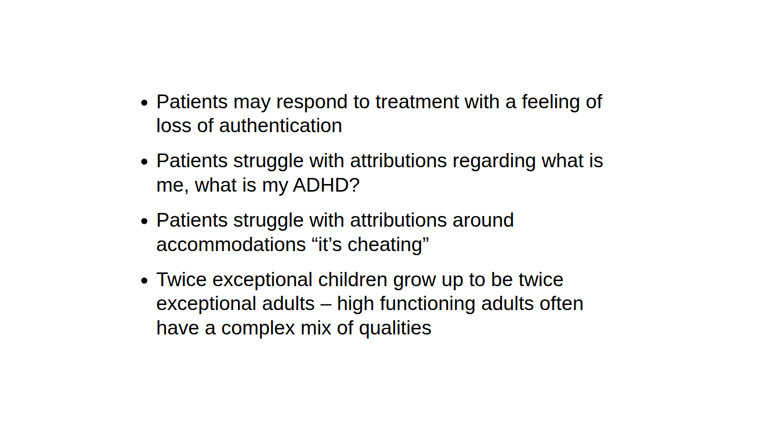Patients may respond to treatment with a feeling of loss of authentication
Patients struggle with attributions regarding what is me, what is my ADHD?
Patients struggle with attributions around accommodations “it’s cheating”
Twice exceptional children grow up to be twice exceptional adults – high functioning adults often have a complex mix of qualities